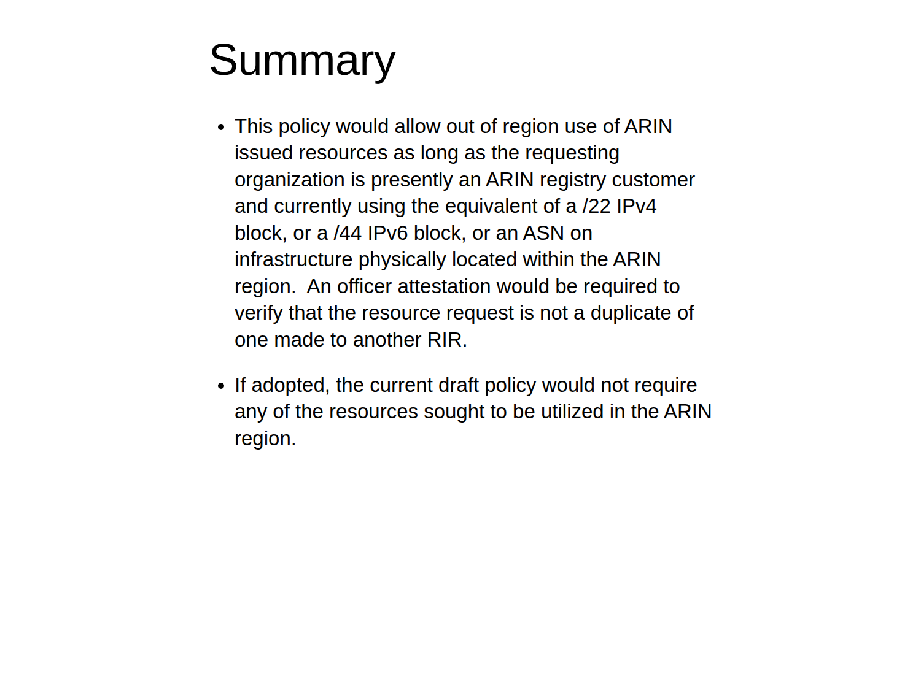Summary
This policy would allow out of region use of ARIN issued resources as long as the requesting organization is presently an ARIN registry customer and currently using the equivalent of a /22 IPv4 block, or a /44 IPv6 block, or an ASN on infrastructure physically located within the ARIN region. An officer attestation would be required to verify that the resource request is not a duplicate of one made to another RIR.
If adopted, the current draft policy would not require any of the resources sought to be utilized in the ARIN region.